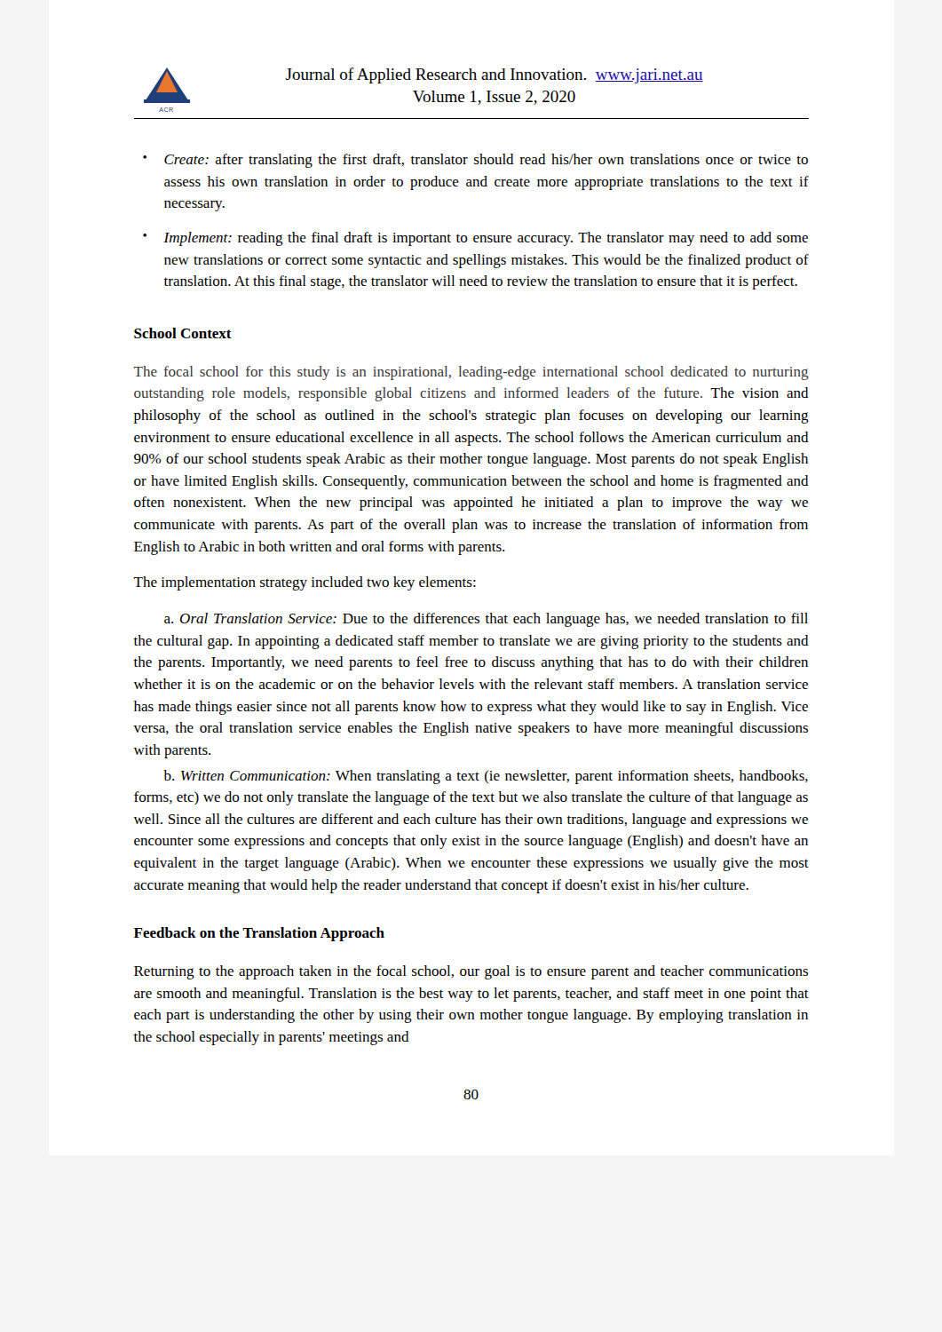ACR
Journal of Applied Research and Innovation. www.jari.net.au
Volume 1, Issue 2, 2020
Create: after translating the first draft, translator should read his/her own translations once or twice to assess his own translation in order to produce and create more appropriate translations to the text if necessary.
Implement: reading the final draft is important to ensure accuracy. The translator may need to add some new translations or correct some syntactic and spellings mistakes. This would be the finalized product of translation. At this final stage, the translator will need to review the translation to ensure that it is perfect.
School Context
The focal school for this study is an inspirational, leading-edge international school dedicated to nurturing outstanding role models, responsible global citizens and informed leaders of the future. The vision and philosophy of the school as outlined in the school's strategic plan focuses on developing our learning environment to ensure educational excellence in all aspects. The school follows the American curriculum and 90% of our school students speak Arabic as their mother tongue language. Most parents do not speak English or have limited English skills. Consequently, communication between the school and home is fragmented and often nonexistent. When the new principal was appointed he initiated a plan to improve the way we communicate with parents. As part of the overall plan was to increase the translation of information from English to Arabic in both written and oral forms with parents.
The implementation strategy included two key elements:
a. Oral Translation Service: Due to the differences that each language has, we needed translation to fill the cultural gap. In appointing a dedicated staff member to translate we are giving priority to the students and the parents. Importantly, we need parents to feel free to discuss anything that has to do with their children whether it is on the academic or on the behavior levels with the relevant staff members. A translation service has made things easier since not all parents know how to express what they would like to say in English. Vice versa, the oral translation service enables the English native speakers to have more meaningful discussions with parents.
b. Written Communication: When translating a text (ie newsletter, parent information sheets, handbooks, forms, etc) we do not only translate the language of the text but we also translate the culture of that language as well. Since all the cultures are different and each culture has their own traditions, language and expressions we encounter some expressions and concepts that only exist in the source language (English) and doesn't have an equivalent in the target language (Arabic). When we encounter these expressions we usually give the most accurate meaning that would help the reader understand that concept if doesn't exist in his/her culture.
Feedback on the Translation Approach
Returning to the approach taken in the focal school, our goal is to ensure parent and teacher communications are smooth and meaningful. Translation is the best way to let parents, teacher, and staff meet in one point that each part is understanding the other by using their own mother tongue language. By employing translation in the school especially in parents' meetings and
80